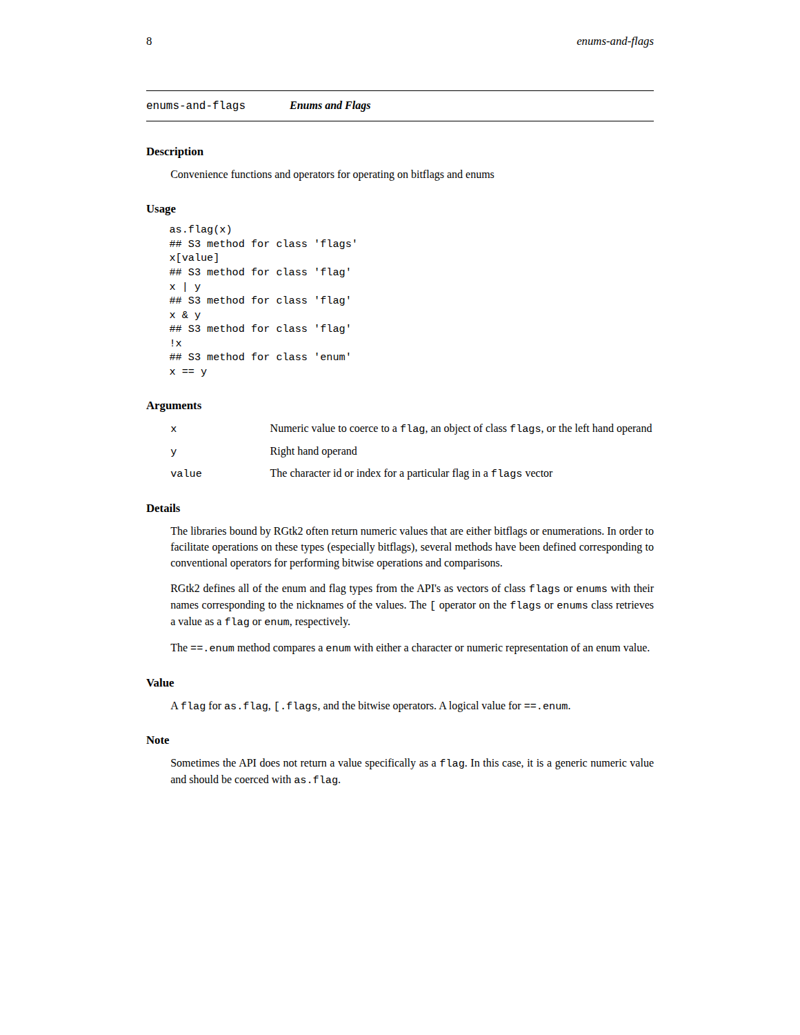8 enums-and-flags
enums-and-flags Enums and Flags
Description
Convenience functions and operators for operating on bitflags and enums
Usage
as.flag(x)
## S3 method for class 'flags'
x[value]
## S3 method for class 'flag'
x | y
## S3 method for class 'flag'
x & y
## S3 method for class 'flag'
!x
## S3 method for class 'enum'
x == y
Arguments
x
Numeric value to coerce to a flag, an object of class flags, or the left hand operand
y
Right hand operand
value
The character id or index for a particular flag in a flags vector
Details
The libraries bound by RGtk2 often return numeric values that are either bitflags or enumerations. In order to facilitate operations on these types (especially bitflags), several methods have been defined corresponding to conventional operators for performing bitwise operations and comparisons.
RGtk2 defines all of the enum and flag types from the API's as vectors of class flags or enums with their names corresponding to the nicknames of the values. The [ operator on the flags or enums class retrieves a value as a flag or enum, respectively.
The ==.enum method compares a enum with either a character or numeric representation of an enum value.
Value
A flag for as.flag, [.flags, and the bitwise operators. A logical value for ==.enum.
Note
Sometimes the API does not return a value specifically as a flag. In this case, it is a generic numeric value and should be coerced with as.flag.